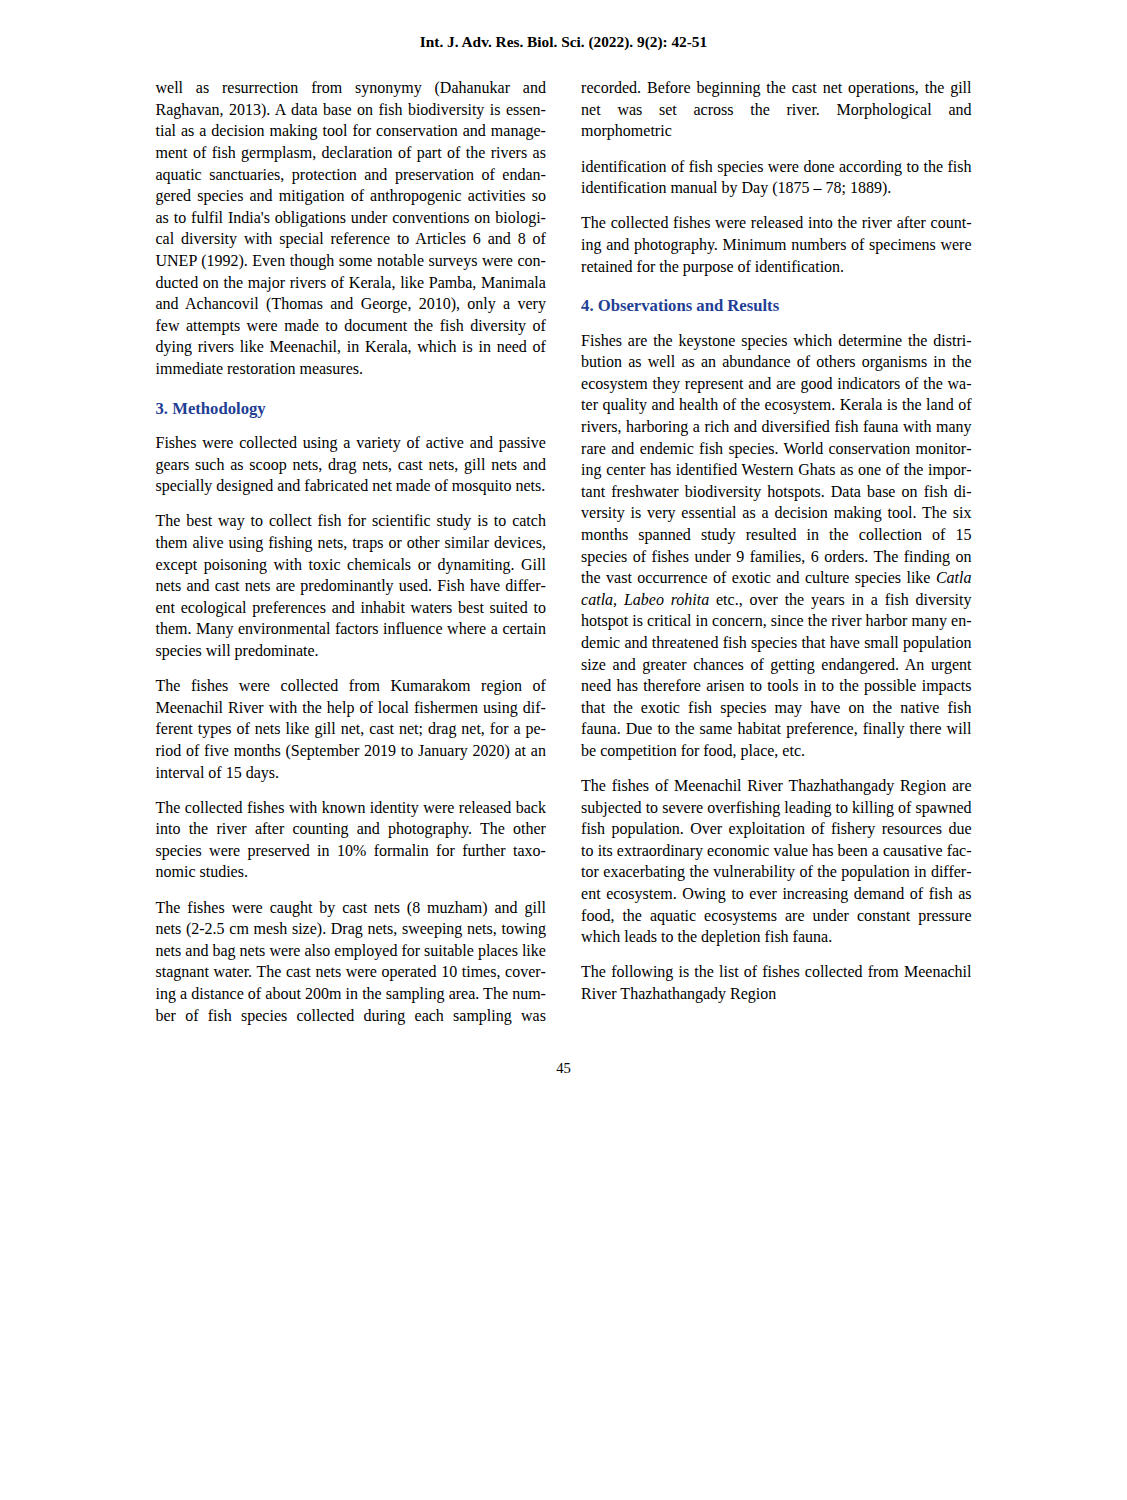Int. J. Adv. Res. Biol. Sci. (2022). 9(2): 42-51
well as resurrection from synonymy (Dahanukar and Raghavan, 2013). A data base on fish biodiversity is essential as a decision making tool for conservation and management of fish germplasm, declaration of part of the rivers as aquatic sanctuaries, protection and preservation of endangered species and mitigation of anthropogenic activities so as to fulfil India's obligations under conventions on biological diversity with special reference to Articles 6 and 8 of UNEP (1992). Even though some notable surveys were conducted on the major rivers of Kerala, like Pamba, Manimala and Achancovil (Thomas and George, 2010), only a very few attempts were made to document the fish diversity of dying rivers like Meenachil, in Kerala, which is in need of immediate restoration measures.
3. Methodology
Fishes were collected using a variety of active and passive gears such as scoop nets, drag nets, cast nets, gill nets and specially designed and fabricated net made of mosquito nets.
The best way to collect fish for scientific study is to catch them alive using fishing nets, traps or other similar devices, except poisoning with toxic chemicals or dynamiting. Gill nets and cast nets are predominantly used. Fish have different ecological preferences and inhabit waters best suited to them. Many environmental factors influence where a certain species will predominate.
The fishes were collected from Kumarakom region of Meenachil River with the help of local fishermen using different types of nets like gill net, cast net; drag net, for a period of five months (September 2019 to January 2020) at an interval of 15 days.
The collected fishes with known identity were released back into the river after counting and photography. The other species were preserved in 10% formalin for further taxonomic studies.
The fishes were caught by cast nets (8 muzham) and gill nets (2-2.5 cm mesh size). Drag nets, sweeping nets, towing nets and bag nets were also employed for suitable places like stagnant water. The cast nets were operated 10 times, covering a distance of about 200m in the sampling area. The number of fish species collected during each sampling was recorded. Before beginning the cast net operations, the gill net was set across the river. Morphological and morphometric
identification of fish species were done according to the fish identification manual by Day (1875 – 78; 1889).
The collected fishes were released into the river after counting and photography. Minimum numbers of specimens were retained for the purpose of identification.
4. Observations and Results
Fishes are the keystone species which determine the distribution as well as an abundance of others organisms in the ecosystem they represent and are good indicators of the water quality and health of the ecosystem. Kerala is the land of rivers, harboring a rich and diversified fish fauna with many rare and endemic fish species. World conservation monitoring center has identified Western Ghats as one of the important freshwater biodiversity hotspots. Data base on fish diversity is very essential as a decision making tool. The six months spanned study resulted in the collection of 15 species of fishes under 9 families, 6 orders. The finding on the vast occurrence of exotic and culture species like Catla catla, Labeo rohita etc., over the years in a fish diversity hotspot is critical in concern, since the river harbor many endemic and threatened fish species that have small population size and greater chances of getting endangered. An urgent need has therefore arisen to tools in to the possible impacts that the exotic fish species may have on the native fish fauna. Due to the same habitat preference, finally there will be competition for food, place, etc.
The fishes of Meenachil River Thazhathangady Region are subjected to severe overfishing leading to killing of spawned fish population. Over exploitation of fishery resources due to its extraordinary economic value has been a causative factor exacerbating the vulnerability of the population in different ecosystem. Owing to ever increasing demand of fish as food, the aquatic ecosystems are under constant pressure which leads to the depletion fish fauna.
The following is the list of fishes collected from Meenachil River Thazhathangady Region
45